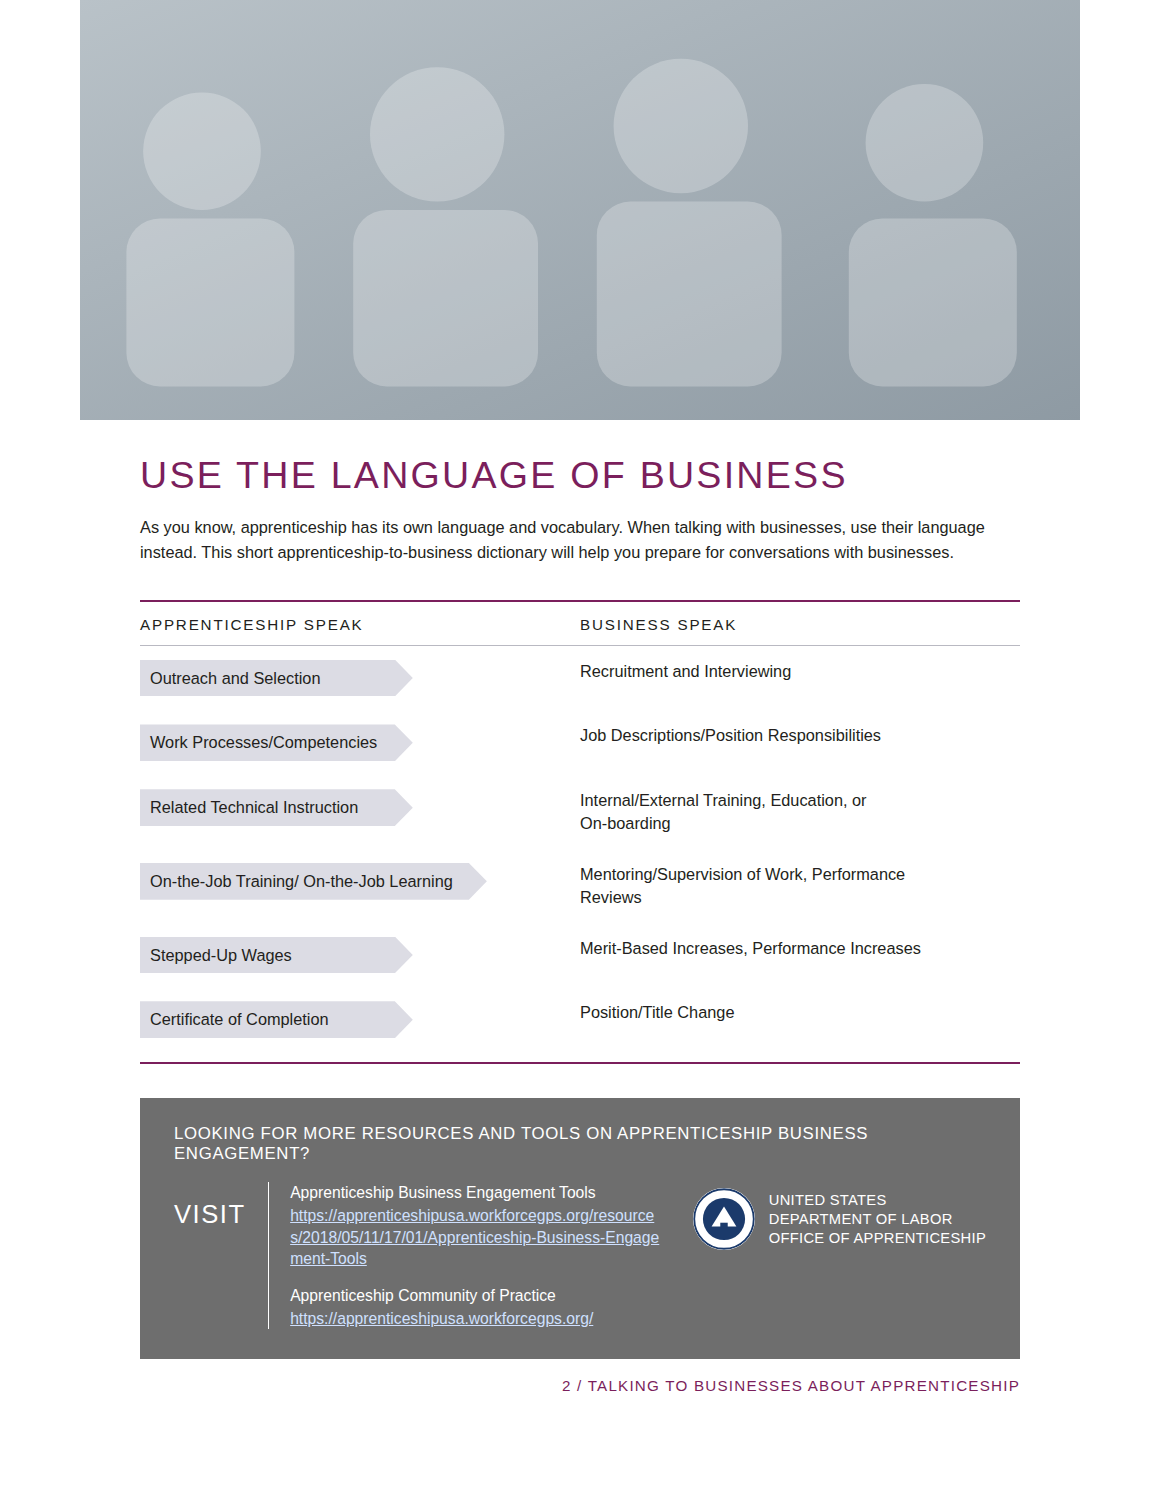Use the Language of Business
As you know, apprenticeship has its own language and vocabulary. When talking with businesses, use their language instead. This short apprenticeship-to-business dictionary will help you prepare for conversations with businesses.
| Apprenticeship Speak | Business Speak |
| --- | --- |
| Outreach and Selection | Recruitment and Interviewing |
| Work Processes/Competencies | Job Descriptions/Position Responsibilities |
| Related Technical Instruction | Internal/External Training, Education, or On-boarding |
| On-the-Job Training/ On-the-Job Learning | Mentoring/Supervision of Work, Performance Reviews |
| Stepped-Up Wages | Merit-Based Increases, Performance Increases |
| Certificate of Completion | Position/Title Change |
Looking for more resources and tools on apprenticeship business engagement?
VISIT
Apprenticeship Business Engagement Tools https://apprenticeshipusa.workforcegps.org/resources/2018/05/11/17/01/Apprenticeship-Business-Engagement-Tools
Apprenticeship Community of Practice https://apprenticeshipusa.workforcegps.org/
UNITED STATES
DEPARTMENT OF LABOR
OFFICE OF APPRENTICESHIP
2 / Talking to Businesses About Apprenticeship